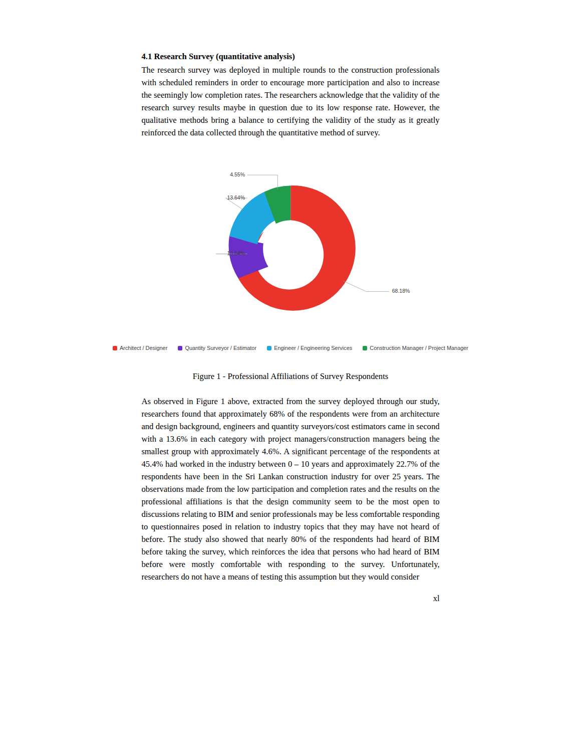4.1 Research Survey (quantitative analysis)
The research survey was deployed in multiple rounds to the construction professionals with scheduled reminders in order to encourage more participation and also to increase the seemingly low completion rates. The researchers acknowledge that the validity of the research survey results maybe in question due to its low response rate. However, the qualitative methods bring a balance to certifying the validity of the study as it greatly reinforced the data collected through the quantitative method of survey.
4.55% 13.64% 13.64% 68.18%
Architect / Designer Quantity Surveyor / Estimator Engineer / Engineering Services Construction Manager / Project Manager
Figure 1 - Professional Affiliations of Survey Respondents
As observed in Figure 1 above, extracted from the survey deployed through our study, researchers found that approximately 68% of the respondents were from an architecture and design background, engineers and quantity surveyors/cost estimators came in second with a 13.6% in each category with project managers/construction managers being the smallest group with approximately 4.6%. A significant percentage of the respondents at 45.4% had worked in the industry between 0 – 10 years and approximately 22.7% of the respondents have been in the Sri Lankan construction industry for over 25 years. The observations made from the low participation and completion rates and the results on the professional affiliations is that the design community seem to be the most open to discussions relating to BIM and senior professionals may be less comfortable responding to questionnaires posed in relation to industry topics that they may have not heard of before. The study also showed that nearly 80% of the respondents had heard of BIM before taking the survey, which reinforces the idea that persons who had heard of BIM before were mostly comfortable with responding to the survey. Unfortunately, researchers do not have a means of testing this assumption but they would consider
xl